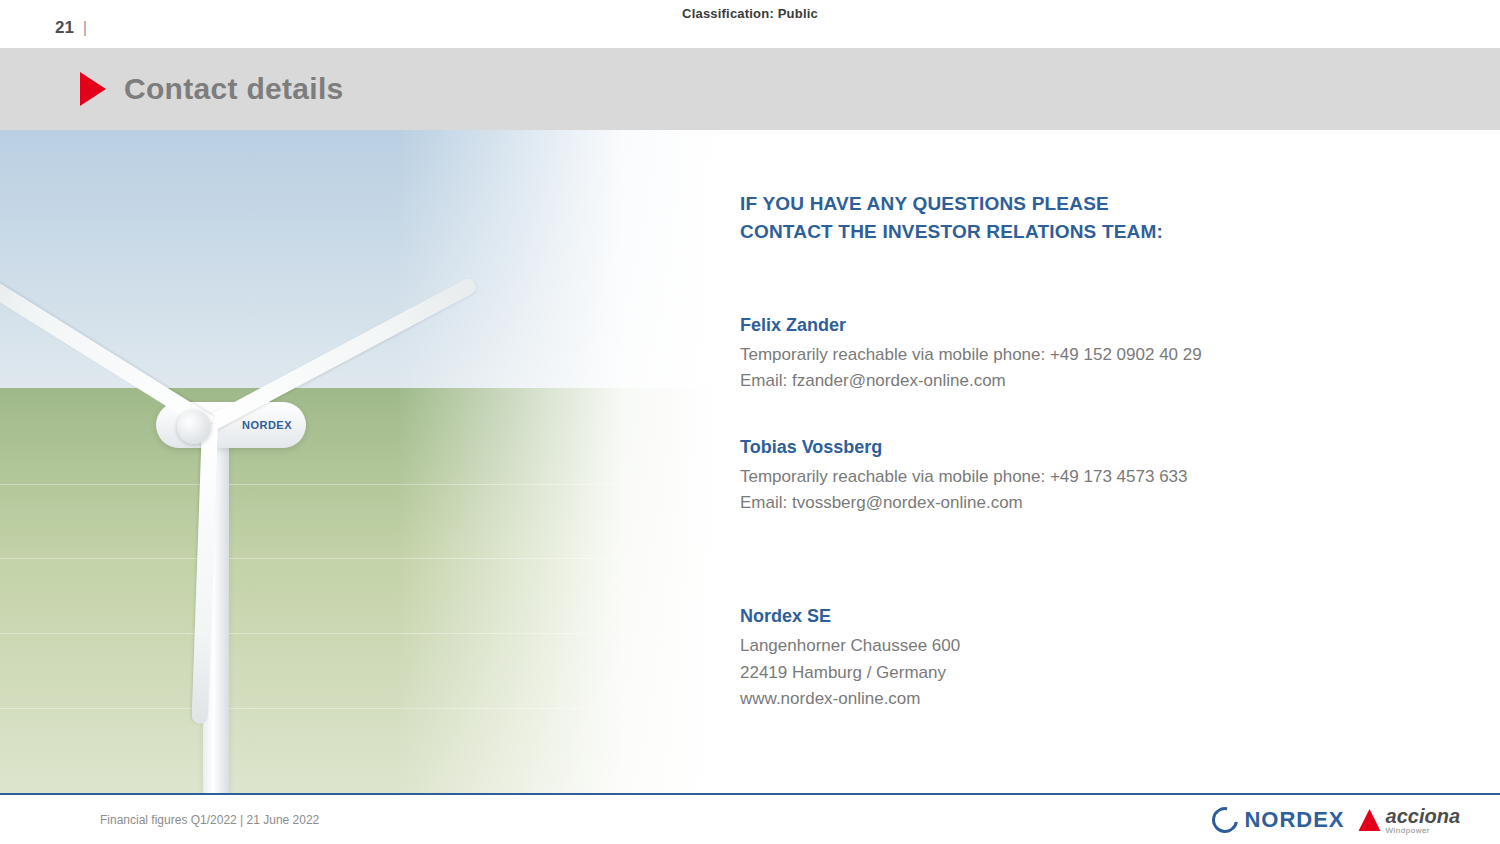Classification: Public
21 |
Contact details
NORDEX
If you have any questions please
contact the Investor Relations team:
Felix Zander
Temporarily reachable via mobile phone: +49 152 0902 40 29
Email: fzander@nordex-online.com
Tobias Vossberg
Temporarily reachable via mobile phone: +49 173 4573 633
Email: tvossberg@nordex-online.com
Nordex SE
Langenhorner Chaussee 600
22419 Hamburg / Germany
www.nordex-online.com
Financial figures Q1/2022 | 21 June 2022
NORDEX
accionaWindpower